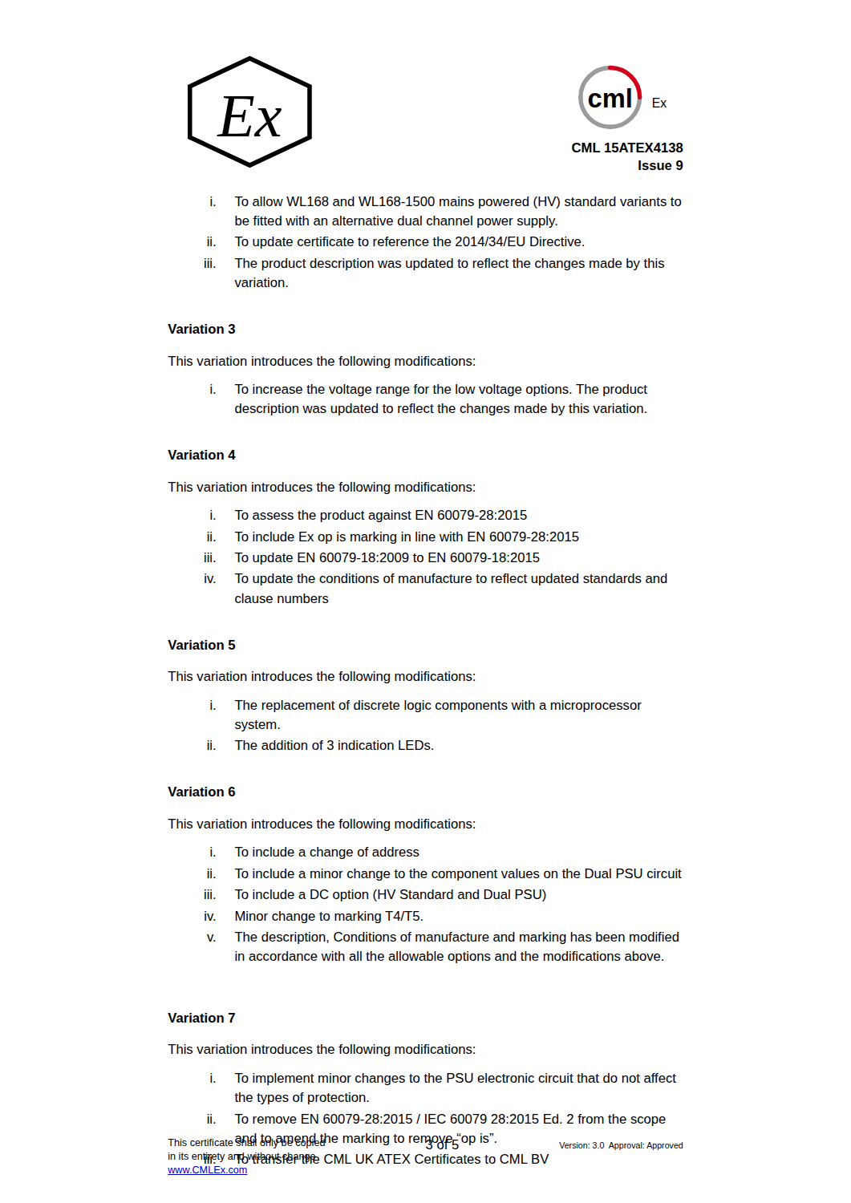Ex
cml Ex
CML 15ATEX4138
Issue 9
i. To allow WL168 and WL168-1500 mains powered (HV) standard variants to be fitted with an alternative dual channel power supply.
ii. To update certificate to reference the 2014/34/EU Directive.
iii. The product description was updated to reflect the changes made by this variation.
Variation 3
This variation introduces the following modifications:
i. To increase the voltage range for the low voltage options. The product description was updated to reflect the changes made by this variation.
Variation 4
This variation introduces the following modifications:
i. To assess the product against EN 60079-28:2015
ii. To include Ex op is marking in line with EN 60079-28:2015
iii. To update EN 60079-18:2009 to EN 60079-18:2015
iv. To update the conditions of manufacture to reflect updated standards and clause numbers
Variation 5
This variation introduces the following modifications:
i. The replacement of discrete logic components with a microprocessor system.
ii. The addition of 3 indication LEDs.
Variation 6
This variation introduces the following modifications:
i. To include a change of address
ii. To include a minor change to the component values on the Dual PSU circuit
iii. To include a DC option (HV Standard and Dual PSU)
iv. Minor change to marking T4/T5.
v. The description, Conditions of manufacture and marking has been modified in accordance with all the allowable options and the modifications above.
Variation 7
This variation introduces the following modifications:
i. To implement minor changes to the PSU electronic circuit that do not affect the types of protection.
ii. To remove EN 60079-28:2015 / IEC 60079 28:2015 Ed. 2 from the scope and to amend the marking to remove “op is”.
iii. To transfer the CML UK ATEX Certificates to CML BV
This certificate shall only be copied
in its entirety and without change
www.CMLEx.com
3 of 5
Version: 3.0 Approval: Approved